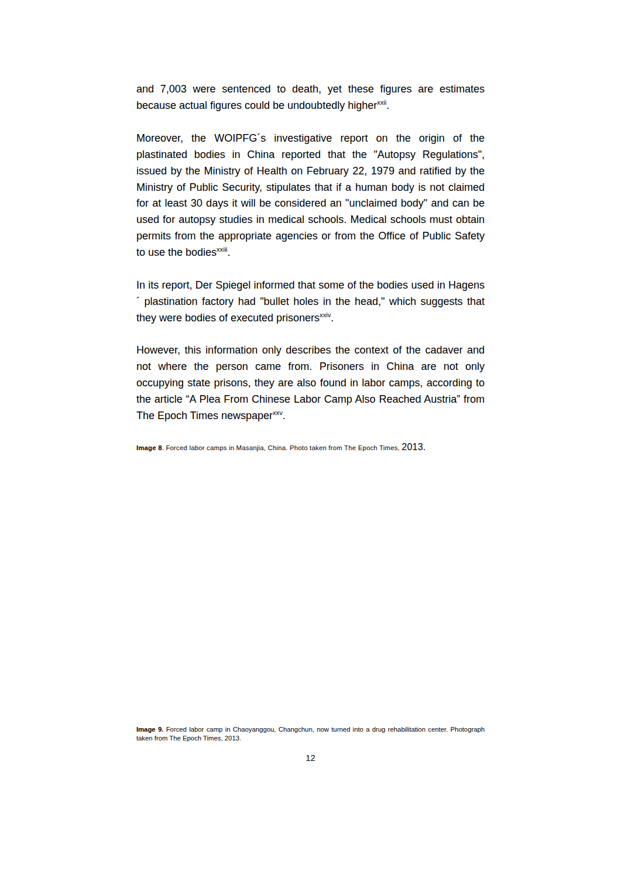and 7,003 were sentenced to death, yet these figures are estimates because actual figures could be undoubtedly higherxxii.
Moreover, the WOIPFG´s investigative report on the origin of the plastinated bodies in China reported that the "Autopsy Regulations", issued by the Ministry of Health on February 22, 1979 and ratified by the Ministry of Public Security, stipulates that if a human body is not claimed for at least 30 days it will be considered an "unclaimed body" and can be used for autopsy studies in medical schools. Medical schools must obtain permits from the appropriate agencies or from the Office of Public Safety to use the bodiesxxiii.
In its report, Der Spiegel informed that some of the bodies used in Hagens´ plastination factory had "bullet holes in the head," which suggests that they were bodies of executed prisonersxxiv.
However, this information only describes the context of the cadaver and not where the person came from. Prisoners in China are not only occupying state prisons, they are also found in labor camps, according to the article “A Plea From Chinese Labor Camp Also Reached Austria” from The Epoch Times newspaperxxv.
Image 8. Forced labor camps in Masanjia, China. Photo taken from The Epoch Times, 2013.
Image 9. Forced labor camp in Chaoyanggou, Changchun, now turned into a drug rehabilitation center. Photograph taken from The Epoch Times, 2013.
12